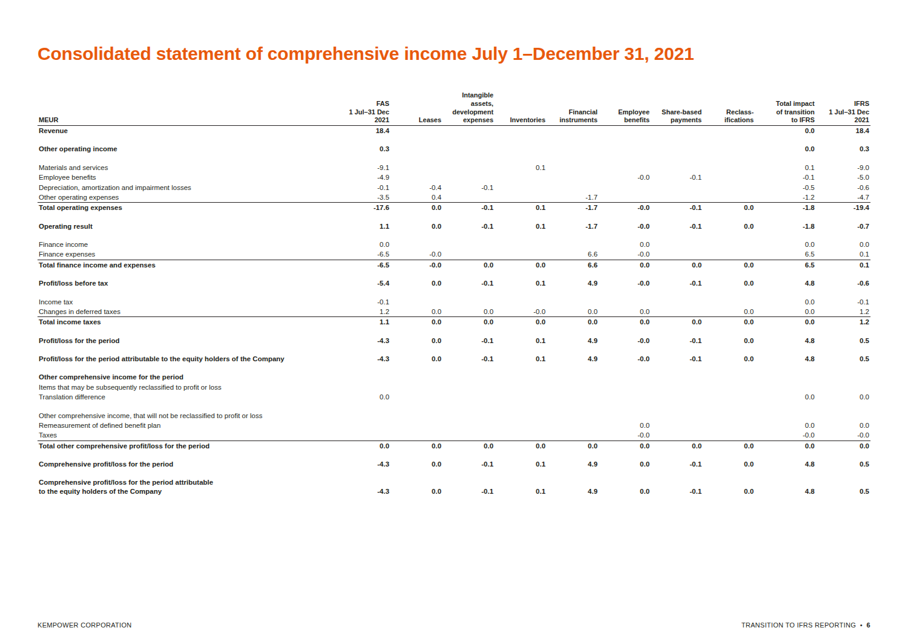Consolidated statement of comprehensive income July 1–December 31, 2021
| MEUR | FAS 1 Jul–31 Dec 2021 | Leases | Intangible assets, development expenses | Inventories | Financial instruments | Employee benefits | Share-based payments | Reclass- ifications | Total impact of transition to IFRS | IFRS 1 Jul–31 Dec 2021 |
| --- | --- | --- | --- | --- | --- | --- | --- | --- | --- | --- |
| Revenue | 18.4 | | | | | | | | 0.0 | 18.4 |
| Other operating income | 0.3 | | | | | | | | 0.0 | 0.3 |
| Materials and services | -9.1 | | | 0.1 | | | | | 0.1 | -9.0 |
| Employee benefits | -4.9 | | | | | -0.0 | -0.1 | | -0.1 | -5.0 |
| Depreciation, amortization and impairment losses | -0.1 | -0.4 | -0.1 | | | | | | -0.5 | -0.6 |
| Other operating expenses | -3.5 | 0.4 | | | -1.7 | | | | -1.2 | -4.7 |
| Total operating expenses | -17.6 | 0.0 | -0.1 | 0.1 | -1.7 | -0.0 | -0.1 | 0.0 | -1.8 | -19.4 |
| Operating result | 1.1 | 0.0 | -0.1 | 0.1 | -1.7 | -0.0 | -0.1 | 0.0 | -1.8 | -0.7 |
| Finance income | 0.0 | | | | | 0.0 | | | 0.0 | 0.0 |
| Finance expenses | -6.5 | -0.0 | | | 6.6 | -0.0 | | | 6.5 | 0.1 |
| Total finance income and expenses | -6.5 | -0.0 | 0.0 | 0.0 | 6.6 | 0.0 | 0.0 | 0.0 | 6.5 | 0.1 |
| Profit/loss before tax | -5.4 | 0.0 | -0.1 | 0.1 | 4.9 | -0.0 | -0.1 | 0.0 | 4.8 | -0.6 |
| Income tax | -0.1 | | | | | | | | 0.0 | -0.1 |
| Changes in deferred taxes | 1.2 | 0.0 | 0.0 | -0.0 | 0.0 | 0.0 | | 0.0 | 0.0 | 1.2 |
| Total income taxes | 1.1 | 0.0 | 0.0 | 0.0 | 0.0 | 0.0 | 0.0 | 0.0 | 0.0 | 1.2 |
| Profit/loss for the period | -4.3 | 0.0 | -0.1 | 0.1 | 4.9 | -0.0 | -0.1 | 0.0 | 4.8 | 0.5 |
| Profit/loss for the period attributable to the equity holders of the Company | -4.3 | 0.0 | -0.1 | 0.1 | 4.9 | -0.0 | -0.1 | 0.0 | 4.8 | 0.5 |
| Other comprehensive income for the period | | | | | | | | | | |
| Items that may be subsequently reclassified to profit or loss | | | | | | | | | | |
| Translation difference | 0.0 | | | | | | | | 0.0 | 0.0 |
| Other comprehensive income, that will not be reclassified to profit or loss | | | | | | | | | | |
| Remeasurement of defined benefit plan | | | | | | 0.0 | | | 0.0 | 0.0 |
| Taxes | | | | | | -0.0 | | | -0.0 | -0.0 |
| Total other comprehensive profit/loss for the period | 0.0 | 0.0 | 0.0 | 0.0 | 0.0 | 0.0 | 0.0 | 0.0 | 0.0 | 0.0 |
| Comprehensive profit/loss for the period | -4.3 | 0.0 | -0.1 | 0.1 | 4.9 | 0.0 | -0.1 | 0.0 | 4.8 | 0.5 |
| Comprehensive profit/loss for the period attributable to the equity holders of the Company | -4.3 | 0.0 | -0.1 | 0.1 | 4.9 | 0.0 | -0.1 | 0.0 | 4.8 | 0.5 |
KEMPOWER CORPORATION
TRANSITION TO IFRS REPORTING • 6